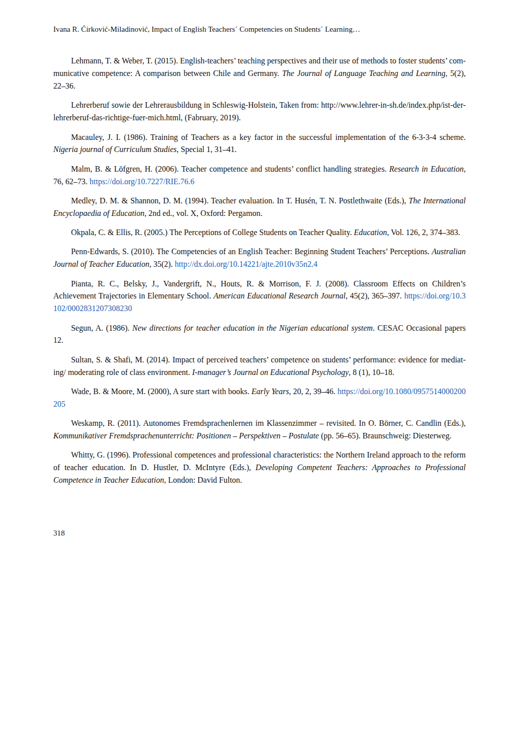Ivana R. Ćirković-Miladinović, Impact of English Teachers´ Competencies on Students´ Learning…
Lehmann, T. & Weber, T. (2015). English-teachers’ teaching perspectives and their use of methods to foster students’ communicative competence: A comparison between Chile and Germany. The Journal of Language Teaching and Learning, 5(2), 22–36.
Lehrerberuf sowie der Lehrerausbildung in Schleswig-Holstein, Taken from: http://www.lehrer-in-sh.de/index.php/ist-der-lehrerberuf-das-richtige-fuer-mich.html, (Fabruary, 2019).
Macauley, J. I. (1986). Training of Teachers as a key factor in the successful implementation of the 6-3-3-4 scheme. Nigeria journal of Curriculum Studies, Special 1, 31–41.
Malm, B. & Löfgren, H. (2006). Teacher competence and students’ conflict handling strategies. Research in Education, 76, 62–73. https://doi.org/10.7227/RIE.76.6
Medley, D. M. & Shannon, D. M. (1994). Teacher evaluation. In T. Husén, T. N. Postlethwaite (Eds.), The International Encyclopaedia of Education, 2nd ed., vol. X, Oxford: Pergamon.
Okpala, C. & Ellis, R. (2005.) The Perceptions of College Students on Teacher Quality. Education, Vol. 126, 2, 374–383.
Penn-Edwards, S. (2010). The Competencies of an English Teacher: Beginning Student Teachers’ Perceptions. Australian Journal of Teacher Education, 35(2). http://dx.doi.org/10.14221/ajte.2010v35n2.4
Pianta, R. C., Belsky, J., Vandergrift, N., Houts, R. & Morrison, F. J. (2008). Classroom Effects on Children’s Achievement Trajectories in Elementary School. American Educational Research Journal, 45(2), 365–397. https://doi.org/10.3102/0002831207308230
Segun, A. (1986). New directions for teacher education in the Nigerian educational system. CESAC Occasional papers 12.
Sultan, S. & Shafi, M. (2014). Impact of perceived teachers’ competence on students’ performance: evidence for mediating/ moderating role of class environment. I-manager’s Journal on Educational Psychology, 8 (1), 10–18.
Wade, B. & Moore, M. (2000), A sure start with books. Early Years, 20, 2, 39–46. https://doi.org/10.1080/0957514000200205
Weskamp, R. (2011). Autonomes Fremdsprachenlernen im Klassenzimmer – revisited. In O. Börner, C. Candlin (Eds.), Kommunikativer Fremdsprachenunterricht: Positionen – Perspektiven – Postulate (pp. 56–65). Braunschweig: Diesterweg.
Whitty, G. (1996). Professional competences and professional characteristics: the Northern Ireland approach to the reform of teacher education. In D. Hustler, D. McIntyre (Eds.), Developing Competent Teachers: Approaches to Professional Competence in Teacher Education, London: David Fulton.
318